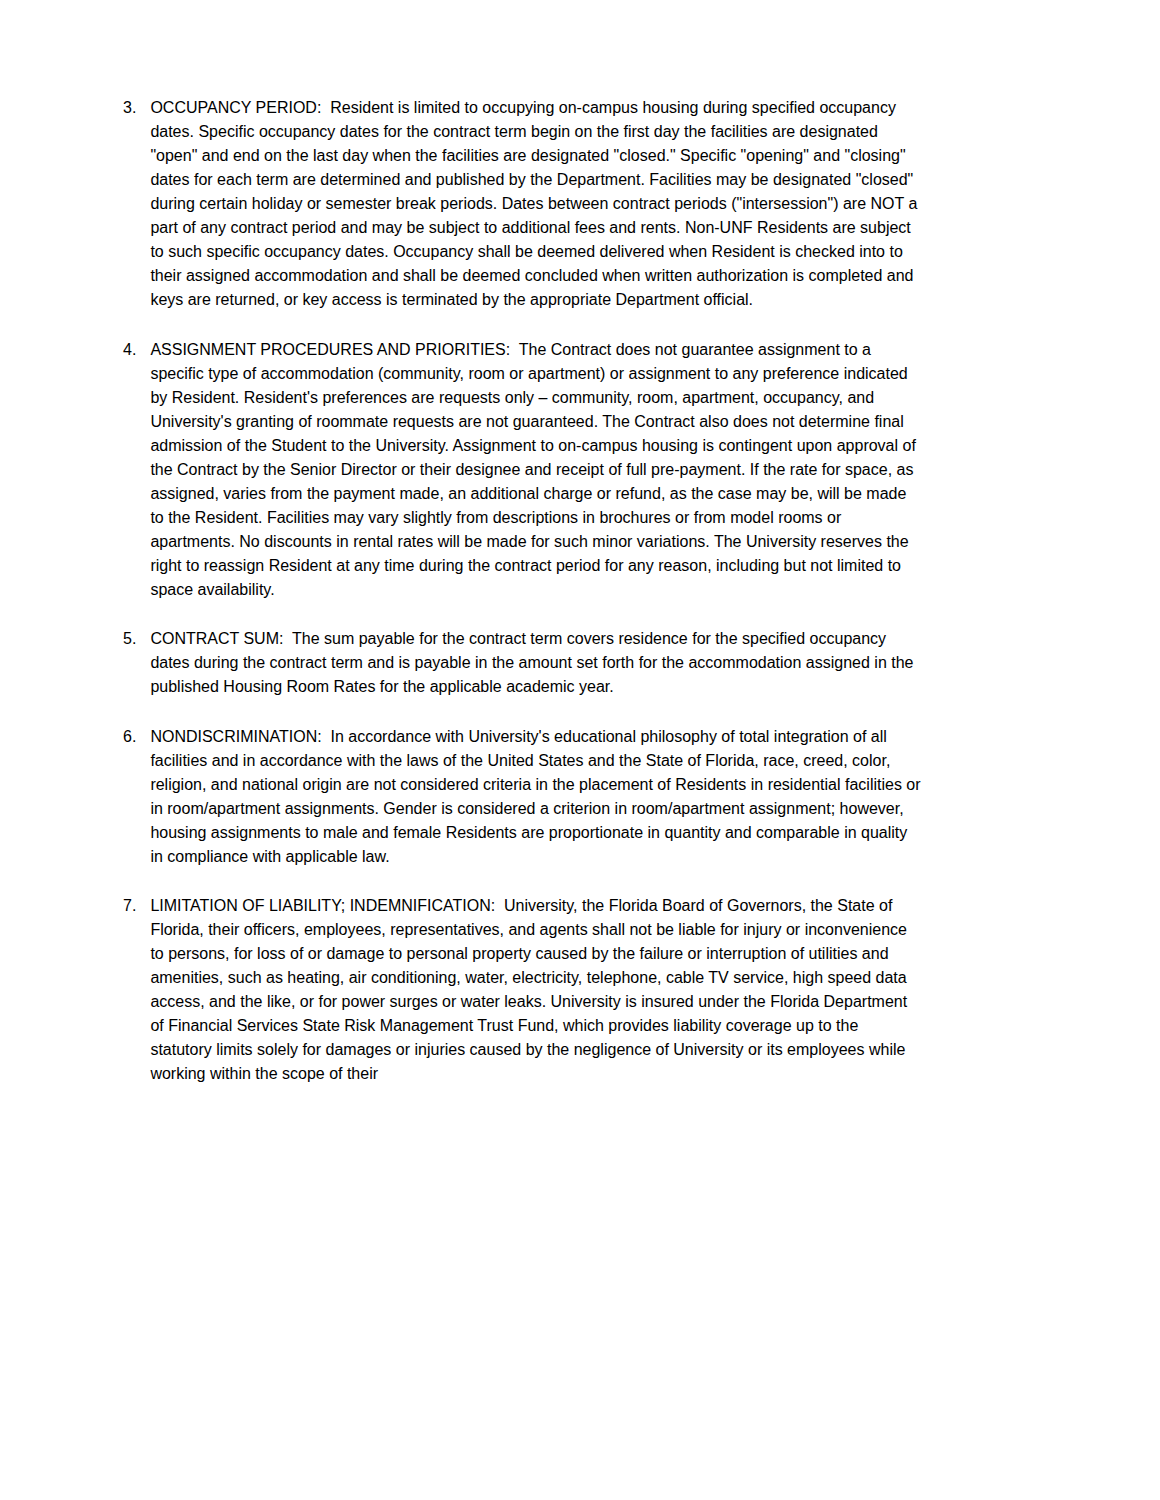OCCUPANCY PERIOD: Resident is limited to occupying on-campus housing during specified occupancy dates. Specific occupancy dates for the contract term begin on the first day the facilities are designated "open" and end on the last day when the facilities are designated "closed." Specific "opening" and "closing" dates for each term are determined and published by the Department. Facilities may be designated "closed" during certain holiday or semester break periods. Dates between contract periods ("intersession") are NOT a part of any contract period and may be subject to additional fees and rents. Non-UNF Residents are subject to such specific occupancy dates. Occupancy shall be deemed delivered when Resident is checked into to their assigned accommodation and shall be deemed concluded when written authorization is completed and keys are returned, or key access is terminated by the appropriate Department official.
ASSIGNMENT PROCEDURES AND PRIORITIES: The Contract does not guarantee assignment to a specific type of accommodation (community, room or apartment) or assignment to any preference indicated by Resident. Resident's preferences are requests only – community, room, apartment, occupancy, and University's granting of roommate requests are not guaranteed. The Contract also does not determine final admission of the Student to the University. Assignment to on-campus housing is contingent upon approval of the Contract by the Senior Director or their designee and receipt of full pre-payment. If the rate for space, as assigned, varies from the payment made, an additional charge or refund, as the case may be, will be made to the Resident. Facilities may vary slightly from descriptions in brochures or from model rooms or apartments. No discounts in rental rates will be made for such minor variations. The University reserves the right to reassign Resident at any time during the contract period for any reason, including but not limited to space availability.
CONTRACT SUM: The sum payable for the contract term covers residence for the specified occupancy dates during the contract term and is payable in the amount set forth for the accommodation assigned in the published Housing Room Rates for the applicable academic year.
NONDISCRIMINATION: In accordance with University's educational philosophy of total integration of all facilities and in accordance with the laws of the United States and the State of Florida, race, creed, color, religion, and national origin are not considered criteria in the placement of Residents in residential facilities or in room/apartment assignments. Gender is considered a criterion in room/apartment assignment; however, housing assignments to male and female Residents are proportionate in quantity and comparable in quality in compliance with applicable law.
LIMITATION OF LIABILITY; INDEMNIFICATION: University, the Florida Board of Governors, the State of Florida, their officers, employees, representatives, and agents shall not be liable for injury or inconvenience to persons, for loss of or damage to personal property caused by the failure or interruption of utilities and amenities, such as heating, air conditioning, water, electricity, telephone, cable TV service, high speed data access, and the like, or for power surges or water leaks. University is insured under the Florida Department of Financial Services State Risk Management Trust Fund, which provides liability coverage up to the statutory limits solely for damages or injuries caused by the negligence of University or its employees while working within the scope of their